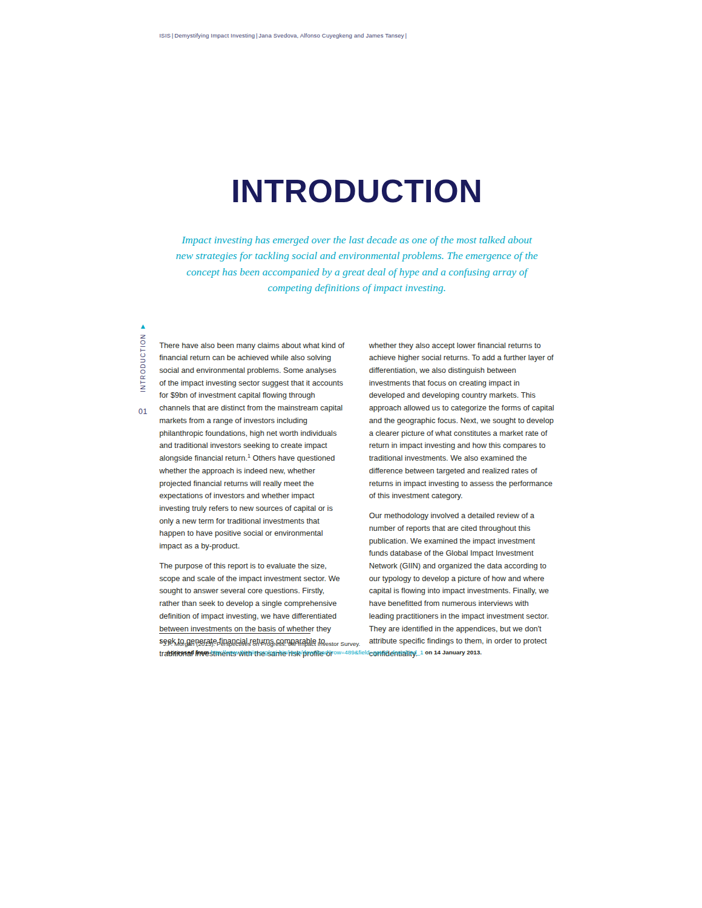ISIS|Demystifying Impact Investing|Jana Svedova, Alfonso Cuyegkeng and James Tansey|
▲ Introduction 01
INTRODUCTION
Impact investing has emerged over the last decade as one of the most talked about new strategies for tackling social and environmental problems. The emergence of the concept has been accompanied by a great deal of hype and a confusing array of competing definitions of impact investing.
There have also been many claims about what kind of financial return can be achieved while also solving social and environmental problems. Some analyses of the impact investing sector suggest that it accounts for $9bn of investment capital flowing through channels that are distinct from the mainstream capital markets from a range of investors including philanthropic foundations, high net worth individuals and traditional investors seeking to create impact alongside financial return.1 Others have questioned whether the approach is indeed new, whether projected financial returns will really meet the expectations of investors and whether impact investing truly refers to new sources of capital or is only a new term for traditional investments that happen to have positive social or environmental impact as a by-product.
The purpose of this report is to evaluate the size, scope and scale of the impact investment sector. We sought to answer several core questions. Firstly, rather than seek to develop a single comprehensive definition of impact investing, we have differentiated between investments on the basis of whether they seek to generate financial returns comparable to traditional investments with the same risk profile or whether they also accept lower financial returns to achieve higher social returns. To add a further layer of differentiation, we also distinguish between investments that focus on creating impact in developed and developing country markets. This approach allowed us to categorize the forms of capital and the geographic focus. Next, we sought to develop a clearer picture of what constitutes a market rate of return in impact investing and how this compares to traditional investments. We also examined the difference between targeted and realized rates of returns in impact investing to assess the performance of this investment category.
Our methodology involved a detailed review of a number of reports that are cited throughout this publication. We examined the impact investment funds database of the Global Impact Investment Network (GIIN) and organized the data according to our typology to develop a picture of how and where capital is flowing into impact investments. Finally, we have benefitted from numerous interviews with leading practitioners in the impact investment sector. They are identified in the appendices, but we don't attribute specific findings to them, in order to protect confidentiality.
1 J.P. Morgan (2013). Perspectives on Progress: the Impact Investor Survey. Accessed from http://www.thegiin.org/cgi-bin/iowa/download?row=489&field=gated_download_1 on 14 January 2013.